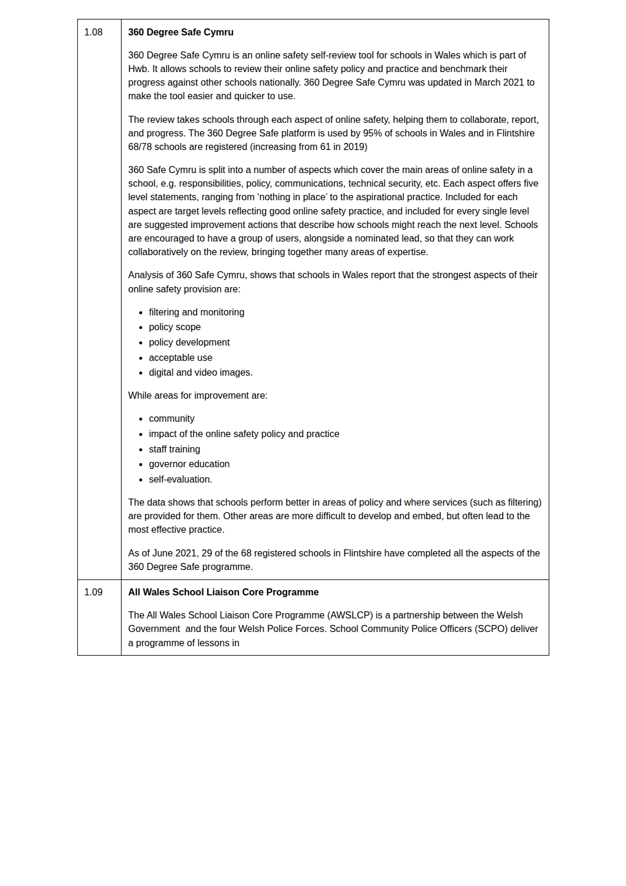| 1.08 | 360 Degree Safe Cymru 360 Degree Safe Cymru is an online safety self-review tool for schools in Wales which is part of Hwb. It allows schools to review their online safety policy and practice and benchmark their progress against other schools nationally. 360 Degree Safe Cymru was updated in March 2021 to make the tool easier and quicker to use. The review takes schools through each aspect of online safety, helping them to collaborate, report, and progress. The 360 Degree Safe platform is used by 95% of schools in Wales and in Flintshire 68/78 schools are registered (increasing from 61 in 2019) 360 Safe Cymru is split into a number of aspects which cover the main areas of online safety in a school, e.g. responsibilities, policy, communications, technical security, etc. Each aspect offers five level statements, ranging from ‘nothing in place’ to the aspirational practice. Included for each aspect are target levels reflecting good online safety practice, and included for every single level are suggested improvement actions that describe how schools might reach the next level. Schools are encouraged to have a group of users, alongside a nominated lead, so that they can work collaboratively on the review, bringing together many areas of expertise. Analysis of 360 Safe Cymru, shows that schools in Wales report that the strongest aspects of their online safety provision are: filtering and monitoring policy scope policy development acceptable use digital and video images. While areas for improvement are: community impact of the online safety policy and practice staff training governor education self-evaluation. The data shows that schools perform better in areas of policy and where services (such as filtering) are provided for them. Other areas are more difficult to develop and embed, but often lead to the most effective practice. As of June 2021, 29 of the 68 registered schools in Flintshire have completed all the aspects of the 360 Degree Safe programme. |
| 1.09 | All Wales School Liaison Core Programme The All Wales School Liaison Core Programme (AWSLCP) is a partnership between the Welsh Government and the four Welsh Police Forces. School Community Police Officers (SCPO) deliver a programme of lessons in |